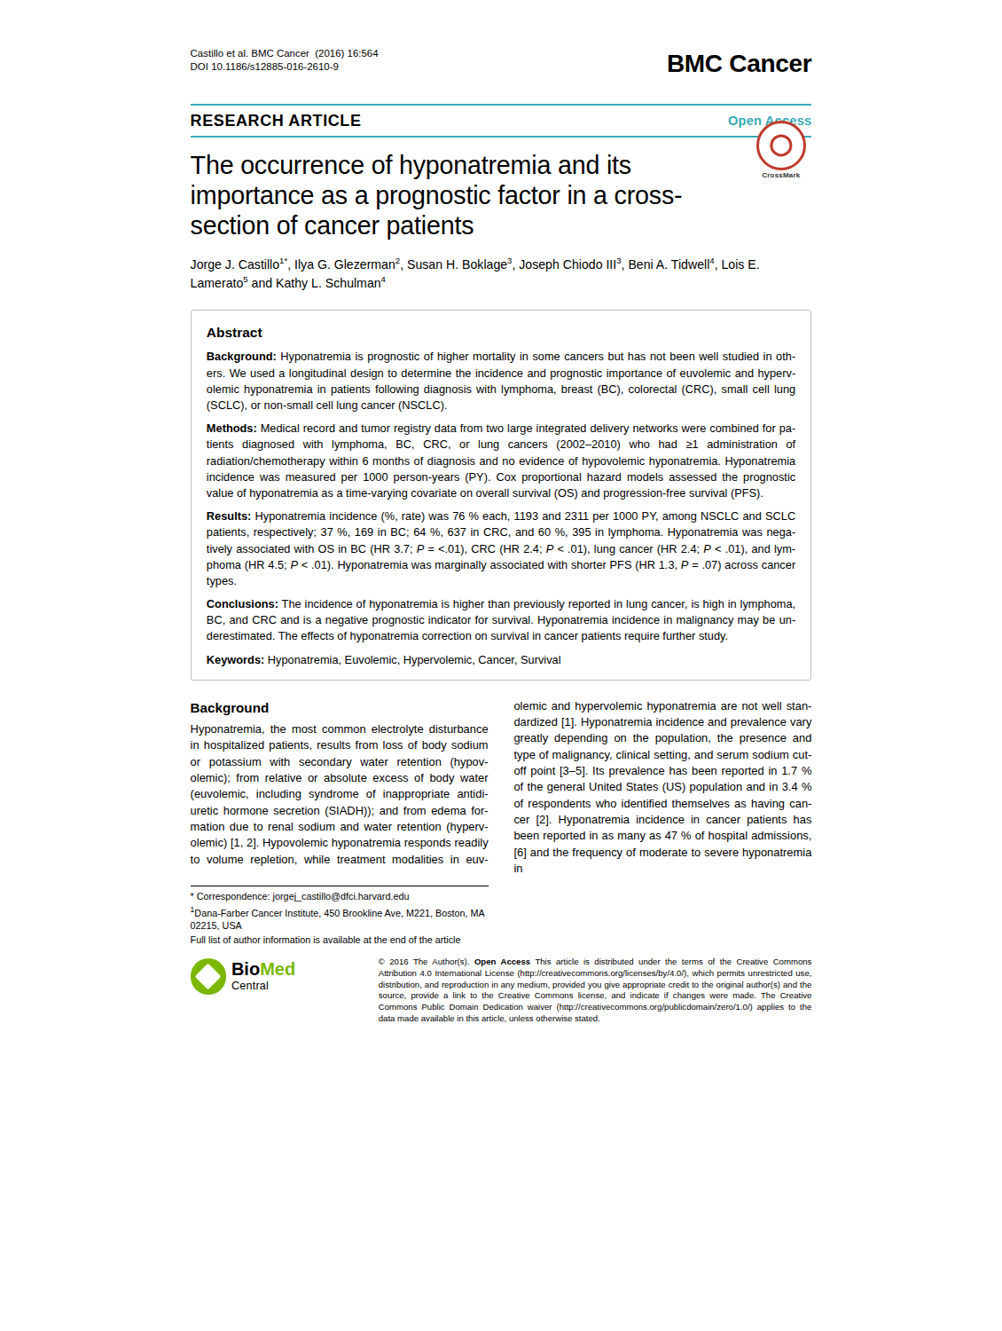Castillo et al. BMC Cancer (2016) 16:564
DOI 10.1186/s12885-016-2610-9
BMC Cancer
RESEARCH ARTICLE
Open Access
CrossMark
The occurrence of hyponatremia and its importance as a prognostic factor in a cross-section of cancer patients
Jorge J. Castillo1*, Ilya G. Glezerman2, Susan H. Boklage3, Joseph Chiodo III3, Beni A. Tidwell4, Lois E. Lamerato5 and Kathy L. Schulman4
Abstract
Background: Hyponatremia is prognostic of higher mortality in some cancers but has not been well studied in others. We used a longitudinal design to determine the incidence and prognostic importance of euvolemic and hypervolemic hyponatremia in patients following diagnosis with lymphoma, breast (BC), colorectal (CRC), small cell lung (SCLC), or non-small cell lung cancer (NSCLC).
Methods: Medical record and tumor registry data from two large integrated delivery networks were combined for patients diagnosed with lymphoma, BC, CRC, or lung cancers (2002–2010) who had ≥1 administration of radiation/chemotherapy within 6 months of diagnosis and no evidence of hypovolemic hyponatremia. Hyponatremia incidence was measured per 1000 person-years (PY). Cox proportional hazard models assessed the prognostic value of hyponatremia as a time-varying covariate on overall survival (OS) and progression-free survival (PFS).
Results: Hyponatremia incidence (%, rate) was 76 % each, 1193 and 2311 per 1000 PY, among NSCLC and SCLC patients, respectively; 37 %, 169 in BC; 64 %, 637 in CRC, and 60 %, 395 in lymphoma. Hyponatremia was negatively associated with OS in BC (HR 3.7; P = <.01), CRC (HR 2.4; P < .01), lung cancer (HR 2.4; P < .01), and lymphoma (HR 4.5; P < .01). Hyponatremia was marginally associated with shorter PFS (HR 1.3, P = .07) across cancer types.
Conclusions: The incidence of hyponatremia is higher than previously reported in lung cancer, is high in lymphoma, BC, and CRC and is a negative prognostic indicator for survival. Hyponatremia incidence in malignancy may be underestimated. The effects of hyponatremia correction on survival in cancer patients require further study.
Keywords: Hyponatremia, Euvolemic, Hypervolemic, Cancer, Survival
Background
Hyponatremia, the most common electrolyte disturbance in hospitalized patients, results from loss of body sodium or potassium with secondary water retention (hypovolemic); from relative or absolute excess of body water (euvolemic, including syndrome of inappropriate antidiuretic hormone secretion (SIADH)); and from edema formation due to renal sodium and water retention (hypervolemic) [1, 2]. Hypovolemic hyponatremia responds readily to volume repletion, while treatment modalities in euvolemic and hypervolemic hyponatremia are not well standardized [1]. Hyponatremia incidence and prevalence vary greatly depending on the population, the presence and type of malignancy, clinical setting, and serum sodium cutoff point [3–5]. Its prevalence has been reported in 1.7 % of the general United States (US) population and in 3.4 % of respondents who identified themselves as having cancer [2]. Hyponatremia incidence in cancer patients has been reported in as many as 47 % of hospital admissions, [6] and the frequency of moderate to severe hyponatremia in
* Correspondence: jorgej_castillo@dfci.harvard.edu
1Dana-Farber Cancer Institute, 450 Brookline Ave, M221, Boston, MA 02215, USA
Full list of author information is available at the end of the article
Bio Med
Central
© 2016 The Author(s). Open Access This article is distributed under the terms of the Creative Commons Attribution 4.0 International License (http://creativecommons.org/licenses/by/4.0/), which permits unrestricted use, distribution, and reproduction in any medium, provided you give appropriate credit to the original author(s) and the source, provide a link to the Creative Commons license, and indicate if changes were made. The Creative Commons Public Domain Dedication waiver (http://creativecommons.org/publicdomain/zero/1.0/) applies to the data made available in this article, unless otherwise stated.